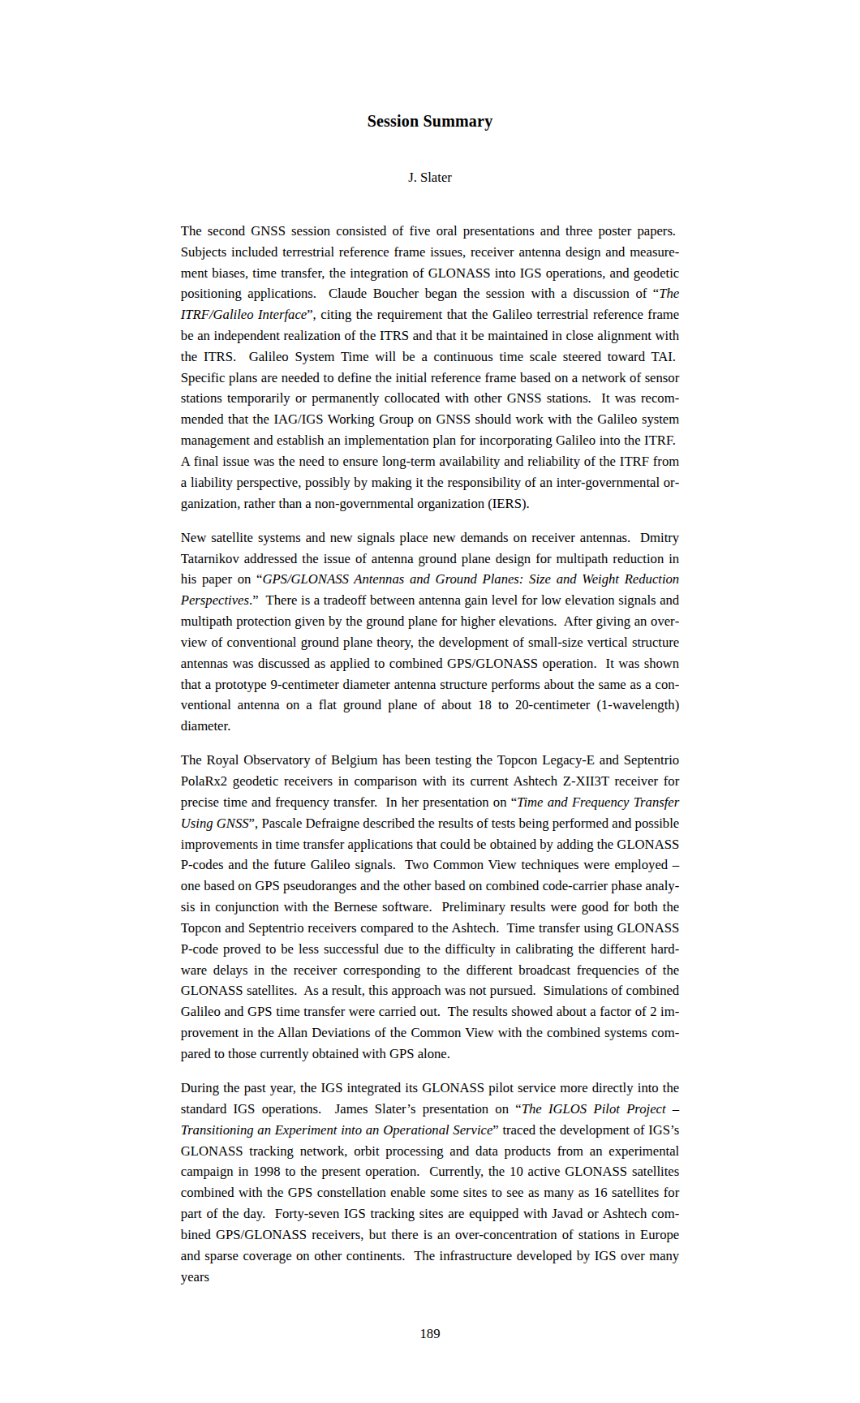Session Summary
J. Slater
The second GNSS session consisted of five oral presentations and three poster papers. Subjects included terrestrial reference frame issues, receiver antenna design and measurement biases, time transfer, the integration of GLONASS into IGS operations, and geodetic positioning applications. Claude Boucher began the session with a discussion of “The ITRF/Galileo Interface”, citing the requirement that the Galileo terrestrial reference frame be an independent realization of the ITRS and that it be maintained in close alignment with the ITRS. Galileo System Time will be a continuous time scale steered toward TAI. Specific plans are needed to define the initial reference frame based on a network of sensor stations temporarily or permanently collocated with other GNSS stations. It was recommended that the IAG/IGS Working Group on GNSS should work with the Galileo system management and establish an implementation plan for incorporating Galileo into the ITRF. A final issue was the need to ensure long-term availability and reliability of the ITRF from a liability perspective, possibly by making it the responsibility of an inter-governmental organization, rather than a non-governmental organization (IERS).
New satellite systems and new signals place new demands on receiver antennas. Dmitry Tatarnikov addressed the issue of antenna ground plane design for multipath reduction in his paper on “GPS/GLONASS Antennas and Ground Planes: Size and Weight Reduction Perspectives.” There is a tradeoff between antenna gain level for low elevation signals and multipath protection given by the ground plane for higher elevations. After giving an overview of conventional ground plane theory, the development of small-size vertical structure antennas was discussed as applied to combined GPS/GLONASS operation. It was shown that a prototype 9-centimeter diameter antenna structure performs about the same as a conventional antenna on a flat ground plane of about 18 to 20-centimeter (1-wavelength) diameter.
The Royal Observatory of Belgium has been testing the Topcon Legacy-E and Septentrio PolaRx2 geodetic receivers in comparison with its current Ashtech Z-XII3T receiver for precise time and frequency transfer. In her presentation on “Time and Frequency Transfer Using GNSS”, Pascale Defraigne described the results of tests being performed and possible improvements in time transfer applications that could be obtained by adding the GLONASS P-codes and the future Galileo signals. Two Common View techniques were employed – one based on GPS pseudoranges and the other based on combined code-carrier phase analysis in conjunction with the Bernese software. Preliminary results were good for both the Topcon and Septentrio receivers compared to the Ashtech. Time transfer using GLONASS P-code proved to be less successful due to the difficulty in calibrating the different hardware delays in the receiver corresponding to the different broadcast frequencies of the GLONASS satellites. As a result, this approach was not pursued. Simulations of combined Galileo and GPS time transfer were carried out. The results showed about a factor of 2 improvement in the Allan Deviations of the Common View with the combined systems compared to those currently obtained with GPS alone.
During the past year, the IGS integrated its GLONASS pilot service more directly into the standard IGS operations. James Slater’s presentation on “The IGLOS Pilot Project – Transitioning an Experiment into an Operational Service” traced the development of IGS’s GLONASS tracking network, orbit processing and data products from an experimental campaign in 1998 to the present operation. Currently, the 10 active GLONASS satellites combined with the GPS constellation enable some sites to see as many as 16 satellites for part of the day. Forty-seven IGS tracking sites are equipped with Javad or Ashtech combined GPS/GLONASS receivers, but there is an over-concentration of stations in Europe and sparse coverage on other continents. The infrastructure developed by IGS over many years
189